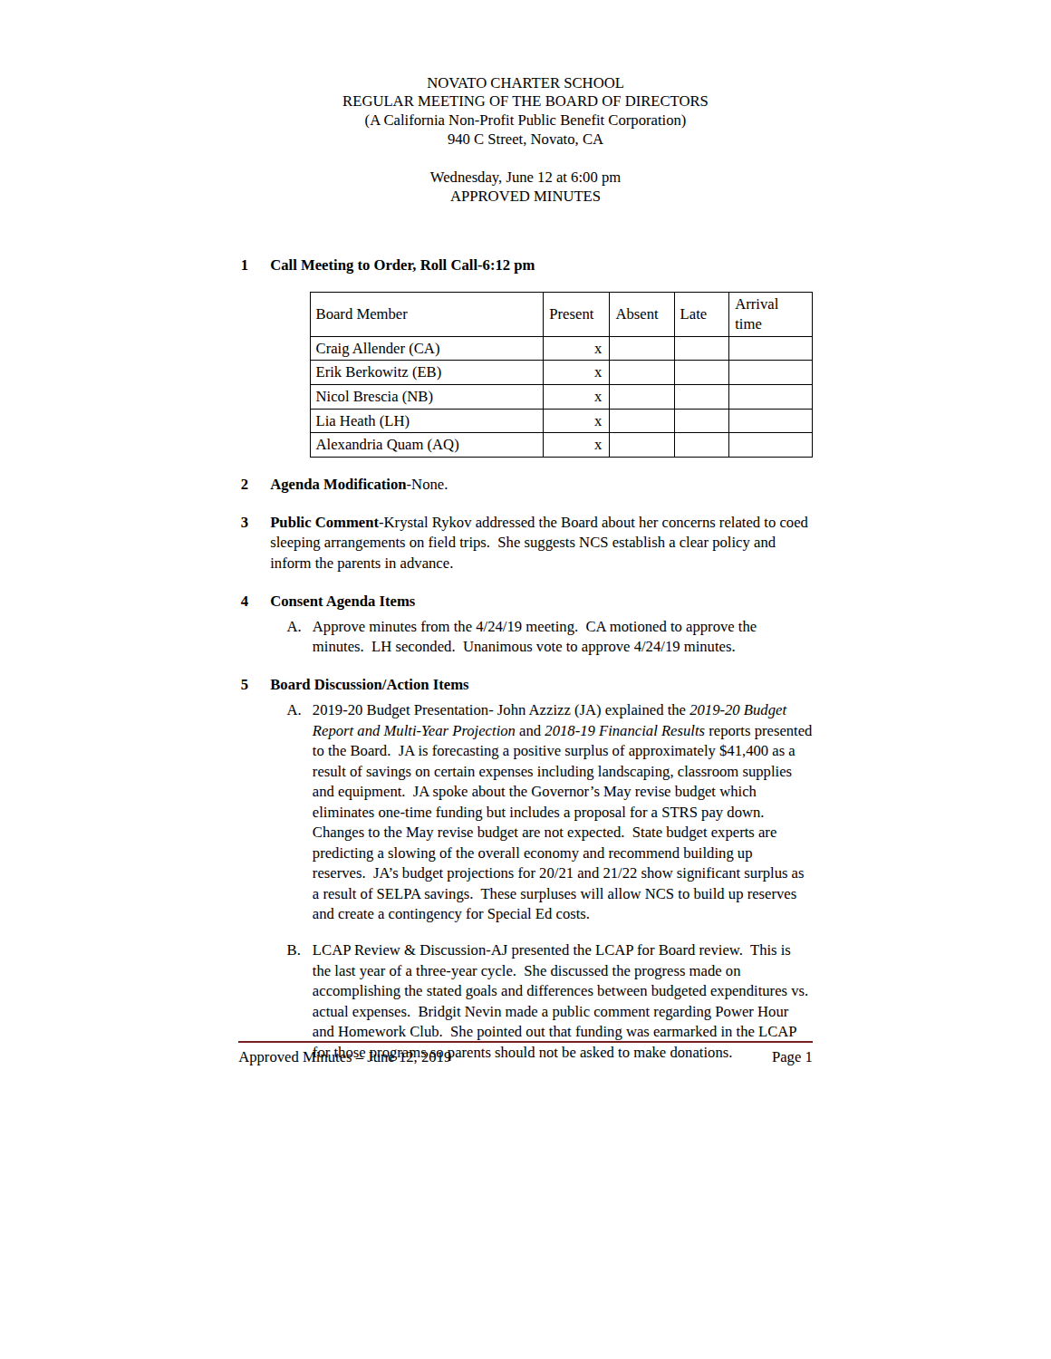NOVATO CHARTER SCHOOL REGULAR MEETING OF THE BOARD OF DIRECTORS (A California Non-Profit Public Benefit Corporation) 940 C Street, Novato, CA
Wednesday, June 12 at 6:00 pm APPROVED MINUTES
1
Call Meeting to Order, Roll Call-6:12 pm
| Board Member | Present | Absent | Late | Arrival time |
| --- | --- | --- | --- | --- |
| Craig Allender (CA) | x | | | |
| Erik Berkowitz (EB) | x | | | |
| Nicol Brescia (NB) | x | | | |
| Lia Heath (LH) | x | | | |
| Alexandria Quam (AQ) | x | | | |
2
Agenda Modification-None.
3
Public Comment-Krystal Rykov addressed the Board about her concerns related to coed sleeping arrangements on field trips. She suggests NCS establish a clear policy and inform the parents in advance.
4
Consent Agenda Items
A.
Approve minutes from the 4/24/19 meeting. CA motioned to approve the minutes. LH seconded. Unanimous vote to approve 4/24/19 minutes.
5
Board Discussion/Action Items
A.
2019-20 Budget Presentation- John Azzizz (JA) explained the 2019-20 Budget Report and Multi-Year Projection and 2018-19 Financial Results reports presented to the Board. JA is forecasting a positive surplus of approximately $41,400 as a result of savings on certain expenses including landscaping, classroom supplies and equipment. JA spoke about the Governor’s May revise budget which eliminates one-time funding but includes a proposal for a STRS pay down. Changes to the May revise budget are not expected. State budget experts are predicting a slowing of the overall economy and recommend building up reserves. JA’s budget projections for 20/21 and 21/22 show significant surplus as a result of SELPA savings. These surpluses will allow NCS to build up reserves and create a contingency for Special Ed costs.
B.
LCAP Review & Discussion-AJ presented the LCAP for Board review. This is the last year of a three-year cycle. She discussed the progress made on accomplishing the stated goals and differences between budgeted expenditures vs. actual expenses. Bridgit Nevin made a public comment regarding Power Hour and Homework Club. She pointed out that funding was earmarked in the LCAP for those programs so parents should not be asked to make donations.
Approved Minutes – June 12, 2019 Page 1